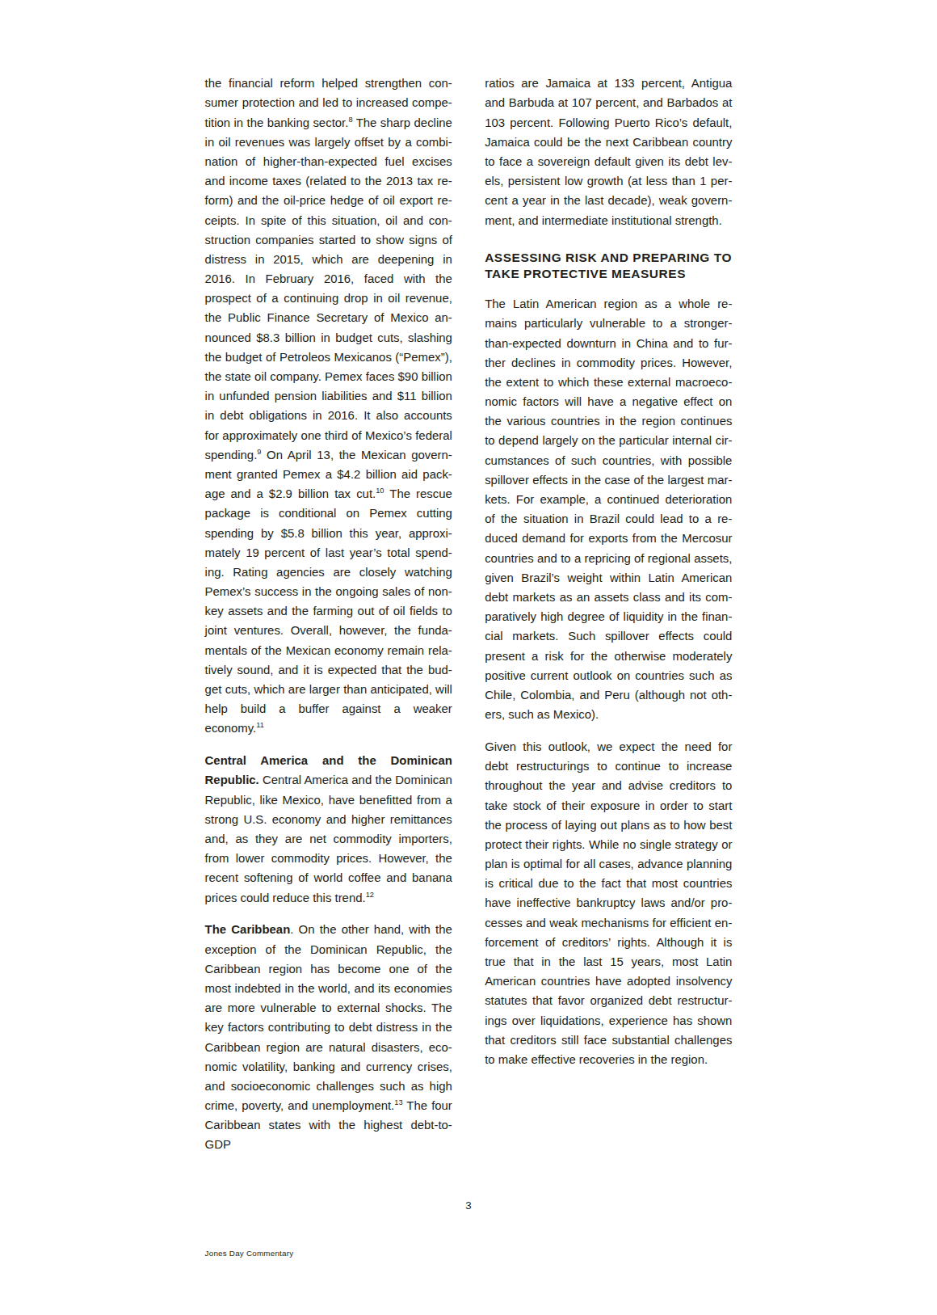the financial reform helped strengthen consumer protection and led to increased competition in the banking sector.8 The sharp decline in oil revenues was largely offset by a combination of higher-than-expected fuel excises and income taxes (related to the 2013 tax reform) and the oil-price hedge of oil export receipts. In spite of this situation, oil and construction companies started to show signs of distress in 2015, which are deepening in 2016. In February 2016, faced with the prospect of a continuing drop in oil revenue, the Public Finance Secretary of Mexico announced $8.3 billion in budget cuts, slashing the budget of Petroleos Mexicanos (“Pemex”), the state oil company. Pemex faces $90 billion in unfunded pension liabilities and $11 billion in debt obligations in 2016. It also accounts for approximately one third of Mexico’s federal spending.9 On April 13, the Mexican government granted Pemex a $4.2 billion aid package and a $2.9 billion tax cut.10 The rescue package is conditional on Pemex cutting spending by $5.8 billion this year, approximately 19 percent of last year’s total spending. Rating agencies are closely watching Pemex’s success in the ongoing sales of non-key assets and the farming out of oil fields to joint ventures. Overall, however, the fundamentals of the Mexican economy remain relatively sound, and it is expected that the budget cuts, which are larger than anticipated, will help build a buffer against a weaker economy.11
Central America and the Dominican Republic. Central America and the Dominican Republic, like Mexico, have benefitted from a strong U.S. economy and higher remittances and, as they are net commodity importers, from lower commodity prices. However, the recent softening of world coffee and banana prices could reduce this trend.12
The Caribbean. On the other hand, with the exception of the Dominican Republic, the Caribbean region has become one of the most indebted in the world, and its economies are more vulnerable to external shocks. The key factors contributing to debt distress in the Caribbean region are natural disasters, economic volatility, banking and currency crises, and socioeconomic challenges such as high crime, poverty, and unemployment.13 The four Caribbean states with the highest debt-to-GDP
ratios are Jamaica at 133 percent, Antigua and Barbuda at 107 percent, and Barbados at 103 percent. Following Puerto Rico’s default, Jamaica could be the next Caribbean country to face a sovereign default given its debt levels, persistent low growth (at less than 1 percent a year in the last decade), weak government, and intermediate institutional strength.
Assessing Risk and Preparing to Take Protective Measures
The Latin American region as a whole remains particularly vulnerable to a stronger-than-expected downturn in China and to further declines in commodity prices. However, the extent to which these external macroeconomic factors will have a negative effect on the various countries in the region continues to depend largely on the particular internal circumstances of such countries, with possible spillover effects in the case of the largest markets. For example, a continued deterioration of the situation in Brazil could lead to a reduced demand for exports from the Mercosur countries and to a repricing of regional assets, given Brazil’s weight within Latin American debt markets as an assets class and its comparatively high degree of liquidity in the financial markets. Such spillover effects could present a risk for the otherwise moderately positive current outlook on countries such as Chile, Colombia, and Peru (although not others, such as Mexico).
Given this outlook, we expect the need for debt restructurings to continue to increase throughout the year and advise creditors to take stock of their exposure in order to start the process of laying out plans as to how best protect their rights. While no single strategy or plan is optimal for all cases, advance planning is critical due to the fact that most countries have ineffective bankruptcy laws and/or processes and weak mechanisms for efficient enforcement of creditors’ rights. Although it is true that in the last 15 years, most Latin American countries have adopted insolvency statutes that favor organized debt restructurings over liquidations, experience has shown that creditors still face substantial challenges to make effective recoveries in the region.
3
Jones Day Commentary